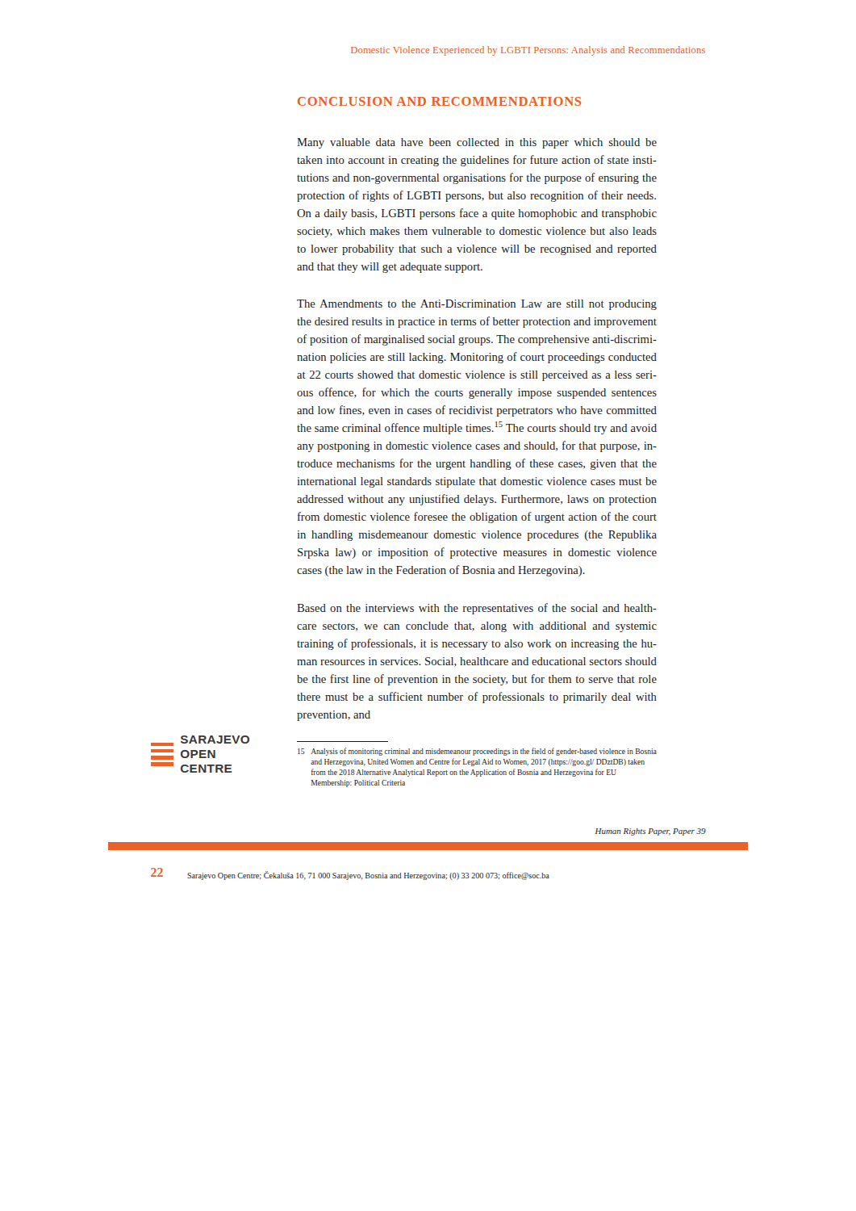Domestic Violence Experienced by LGBTI Persons: Analysis and Recommendations
CONCLUSION AND RECOMMENDATIONS
Many valuable data have been collected in this paper which should be taken into account in creating the guidelines for future action of state institutions and non-governmental organisations for the purpose of ensuring the protection of rights of LGBTI persons, but also recognition of their needs. On a daily basis, LGBTI persons face a quite homophobic and transphobic society, which makes them vulnerable to domestic violence but also leads to lower probability that such a violence will be recognised and reported and that they will get adequate support.
The Amendments to the Anti-Discrimination Law are still not producing the desired results in practice in terms of better protection and improvement of position of marginalised social groups. The comprehensive anti-discrimination policies are still lacking. Monitoring of court proceedings conducted at 22 courts showed that domestic violence is still perceived as a less serious offence, for which the courts generally impose suspended sentences and low fines, even in cases of recidivist perpetrators who have committed the same criminal offence multiple times.15 The courts should try and avoid any postponing in domestic violence cases and should, for that purpose, introduce mechanisms for the urgent handling of these cases, given that the international legal standards stipulate that domestic violence cases must be addressed without any unjustified delays. Furthermore, laws on protection from domestic violence foresee the obligation of urgent action of the court in handling misdemeanour domestic violence procedures (the Republika Srpska law) or imposition of protective measures in domestic violence cases (the law in the Federation of Bosnia and Herzegovina).
Based on the interviews with the representatives of the social and healthcare sectors, we can conclude that, along with additional and systemic training of professionals, it is necessary to also work on increasing the human resources in services. Social, healthcare and educational sectors should be the first line of prevention in the society, but for them to serve that role there must be a sufficient number of professionals to primarily deal with prevention, and
15
Analysis of monitoring criminal and misdemeanour proceedings in the field of gender-based violence in Bosnia and Herzegovina, United Women and Centre for Legal Aid to Women, 2017 (https://goo.gl/ DDztDB) taken from the 2018 Alternative Analytical Report on the Application of Bosnia and Herzegovina for EU Membership: Political Criteria
SARAJEVO
OPEN
CENTRE
Human Rights Paper, Paper 39
22 Sarajevo Open Centre; Čekaluša 16, 71 000 Sarajevo, Bosnia and Herzegovina; (0) 33 200 073; office@soc.ba